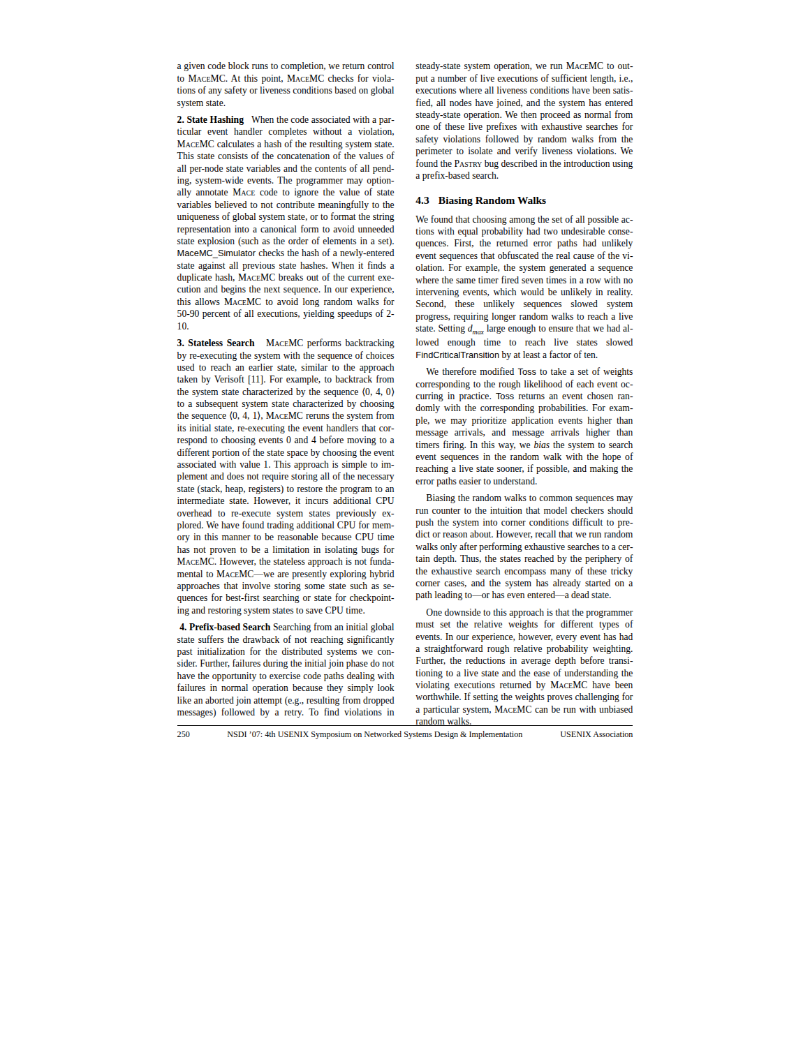a given code block runs to completion, we return control to MaceMC. At this point, MaceMC checks for violations of any safety or liveness conditions based on global system state.
2. State Hashing When the code associated with a particular event handler completes without a violation, MaceMC calculates a hash of the resulting system state. This state consists of the concatenation of the values of all per-node state variables and the contents of all pending, system-wide events. The programmer may optionally annotate Mace code to ignore the value of state variables believed to not contribute meaningfully to the uniqueness of global system state, or to format the string representation into a canonical form to avoid unneeded state explosion (such as the order of elements in a set). MaceMC_Simulator checks the hash of a newly-entered state against all previous state hashes. When it finds a duplicate hash, MaceMC breaks out of the current execution and begins the next sequence. In our experience, this allows MaceMC to avoid long random walks for 50-90 percent of all executions, yielding speedups of 2-10.
3. Stateless Search MaceMC performs backtracking by re-executing the system with the sequence of choices used to reach an earlier state, similar to the approach taken by Verisoft [11]. For example, to backtrack from the system state characterized by the sequence ⟨0, 4, 0⟩ to a subsequent system state characterized by choosing the sequence ⟨0, 4, 1⟩, MaceMC reruns the system from its initial state, re-executing the event handlers that correspond to choosing events 0 and 4 before moving to a different portion of the state space by choosing the event associated with value 1. This approach is simple to implement and does not require storing all of the necessary state (stack, heap, registers) to restore the program to an intermediate state. However, it incurs additional CPU overhead to re-execute system states previously explored. We have found trading additional CPU for memory in this manner to be reasonable because CPU time has not proven to be a limitation in isolating bugs for MaceMC. However, the stateless approach is not fundamental to MaceMC—we are presently exploring hybrid approaches that involve storing some state such as sequences for best-first searching or state for checkpointing and restoring system states to save CPU time.
4. Prefix-based Search Searching from an initial global state suffers the drawback of not reaching significantly past initialization for the distributed systems we consider. Further, failures during the initial join phase do not have the opportunity to exercise code paths dealing with failures in normal operation because they simply look like an aborted join attempt (e.g., resulting from dropped messages) followed by a retry. To find violations in steady-state system operation, we run MaceMC to output a number of live executions of sufficient length, i.e., executions where all liveness conditions have been satisfied, all nodes have joined, and the system has entered steady-state operation. We then proceed as normal from one of these live prefixes with exhaustive searches for safety violations followed by random walks from the perimeter to isolate and verify liveness violations. We found the Pastry bug described in the introduction using a prefix-based search.
4.3 Biasing Random Walks
We found that choosing among the set of all possible actions with equal probability had two undesirable consequences. First, the returned error paths had unlikely event sequences that obfuscated the real cause of the violation. For example, the system generated a sequence where the same timer fired seven times in a row with no intervening events, which would be unlikely in reality. Second, these unlikely sequences slowed system progress, requiring longer random walks to reach a live state. Setting dmax large enough to ensure that we had allowed enough time to reach live states slowed FindCriticalTransition by at least a factor of ten.
We therefore modified Toss to take a set of weights corresponding to the rough likelihood of each event occurring in practice. Toss returns an event chosen randomly with the corresponding probabilities. For example, we may prioritize application events higher than message arrivals, and message arrivals higher than timers firing. In this way, we bias the system to search event sequences in the random walk with the hope of reaching a live state sooner, if possible, and making the error paths easier to understand.
Biasing the random walks to common sequences may run counter to the intuition that model checkers should push the system into corner conditions difficult to predict or reason about. However, recall that we run random walks only after performing exhaustive searches to a certain depth. Thus, the states reached by the periphery of the exhaustive search encompass many of these tricky corner cases, and the system has already started on a path leading to—or has even entered—a dead state.
One downside to this approach is that the programmer must set the relative weights for different types of events. In our experience, however, every event has had a straightforward rough relative probability weighting. Further, the reductions in average depth before transitioning to a live state and the ease of understanding the violating executions returned by MaceMC have been worthwhile. If setting the weights proves challenging for a particular system, MaceMC can be run with unbiased random walks.
250
NSDI ’07: 4th USENIX Symposium on Networked Systems Design & Implementation
USENIX Association